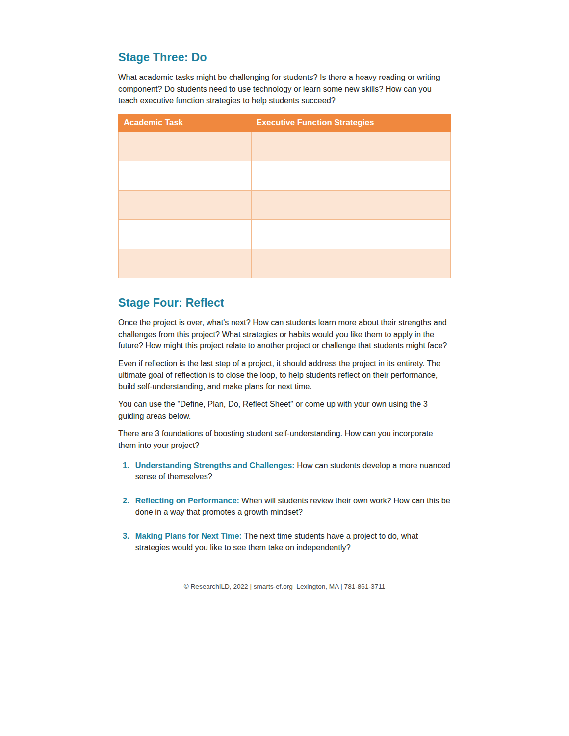Stage Three: Do
What academic tasks might be challenging for students? Is there a heavy reading or writing component? Do students need to use technology or learn some new skills? How can you teach executive function strategies to help students succeed?
| Academic Task | Executive Function Strategies |
| --- | --- |
Stage Four: Reflect
Once the project is over, what's next? How can students learn more about their strengths and challenges from this project? What strategies or habits would you like them to apply in the future? How might this project relate to another project or challenge that students might face?
Even if reflection is the last step of a project, it should address the project in its entirety. The ultimate goal of reflection is to close the loop, to help students reflect on their performance, build self-understanding, and make plans for next time.
You can use the "Define, Plan, Do, Reflect Sheet" or come up with your own using the 3 guiding areas below.
There are 3 foundations of boosting student self-understanding. How can you incorporate them into your project?
Understanding Strengths and Challenges: How can students develop a more nuanced sense of themselves?
Reflecting on Performance: When will students review their own work? How can this be done in a way that promotes a growth mindset?
Making Plans for Next Time: The next time students have a project to do, what strategies would you like to see them take on independently?
© ResearchILD, 2022 | smarts-ef.org Lexington, MA | 781-861-3711